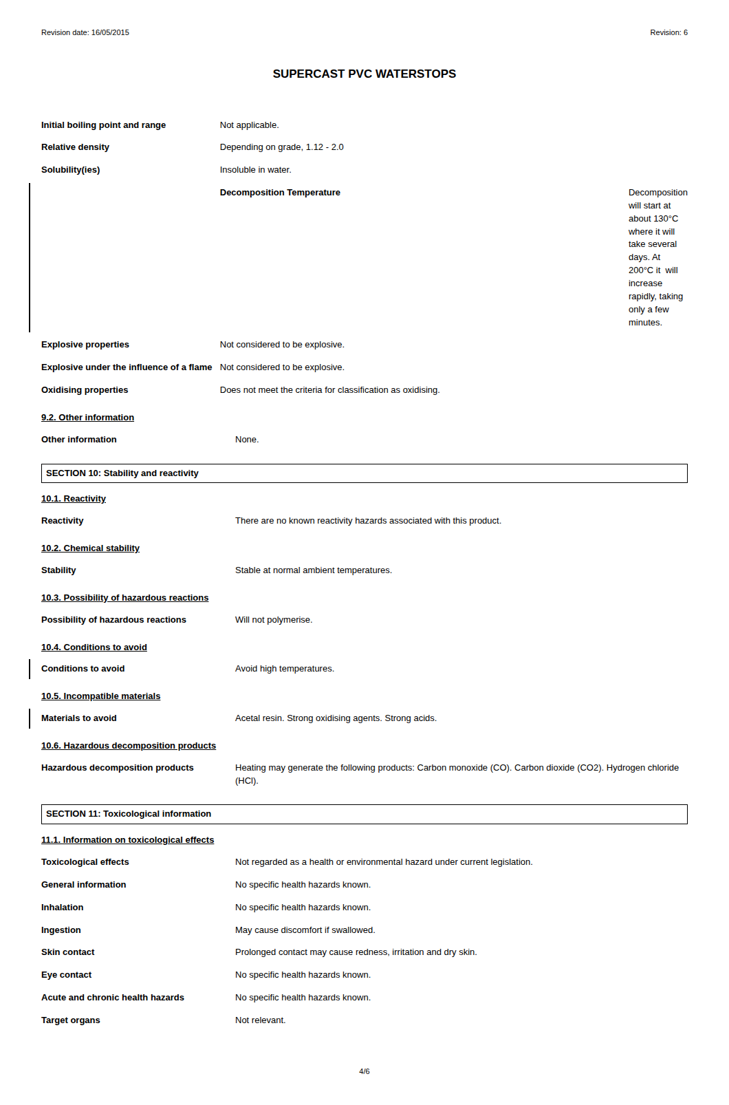Revision date: 16/05/2015 Revision: 6
SUPERCAST PVC WATERSTOPS
| Initial boiling point and range | Not applicable. |
| Relative density | Depending on grade, 1.12 - 2.0 |
| Solubility(ies) | Insoluble in water. |
| Decomposition Temperature | Decomposition will start at about 130°C where it will take several days. At 200°C it will increase rapidly, taking only a few minutes. |
| Explosive properties | Not considered to be explosive. |
| Explosive under the influence of a flame | Not considered to be explosive. |
| Oxidising properties | Does not meet the criteria for classification as oxidising. |
9.2. Other information
| Other information | None. |
SECTION 10: Stability and reactivity
10.1. Reactivity
| Reactivity | There are no known reactivity hazards associated with this product. |
10.2. Chemical stability
| Stability | Stable at normal ambient temperatures. |
10.3. Possibility of hazardous reactions
| Possibility of hazardous reactions | Will not polymerise. |
10.4. Conditions to avoid
| Conditions to avoid | Avoid high temperatures. |
10.5. Incompatible materials
| Materials to avoid | Acetal resin. Strong oxidising agents. Strong acids. |
10.6. Hazardous decomposition products
| Hazardous decomposition products | Heating may generate the following products: Carbon monoxide (CO). Carbon dioxide (CO2). Hydrogen chloride (HCl). |
SECTION 11: Toxicological information
11.1. Information on toxicological effects
| Toxicological effects | Not regarded as a health or environmental hazard under current legislation. |
| General information | No specific health hazards known. |
| Inhalation | No specific health hazards known. |
| Ingestion | May cause discomfort if swallowed. |
| Skin contact | Prolonged contact may cause redness, irritation and dry skin. |
| Eye contact | No specific health hazards known. |
| Acute and chronic health hazards | No specific health hazards known. |
| Target organs | Not relevant. |
4/6